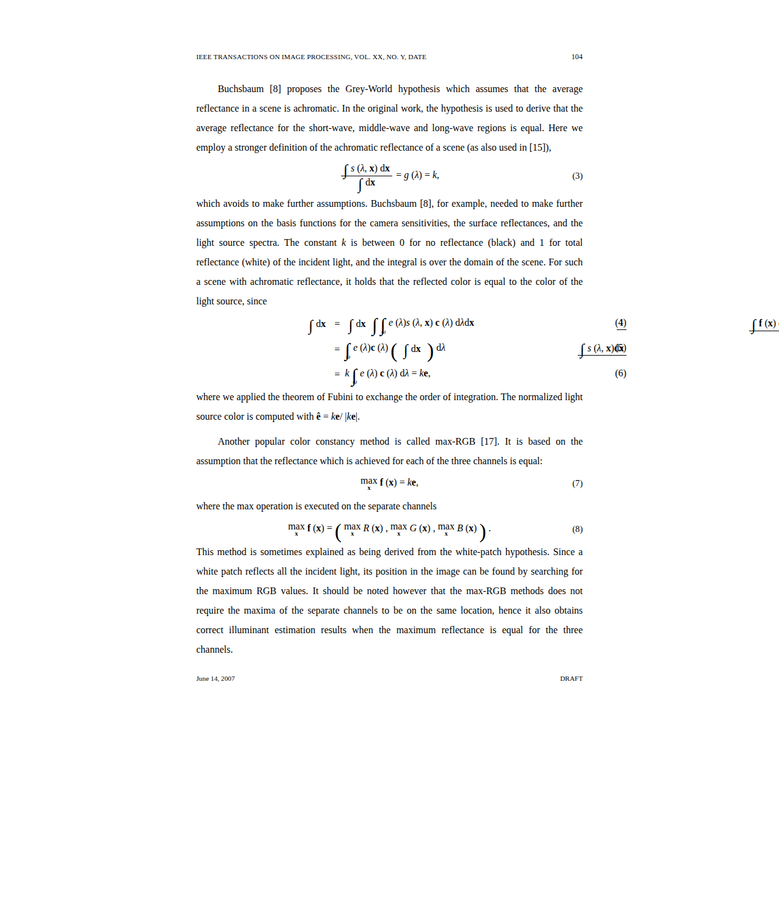IEEE Transactions on Image Processing, Vol. XX, No. Y, Date 104
Buchsbaum [8] proposes the Grey-World hypothesis which assumes that the average reflectance in a scene is achromatic. In the original work, the hypothesis is used to derive that the average reflectance for the short-wave, middle-wave and long-wave regions is equal. Here we employ a stronger definition of the achromatic reflectance of a scene (as also used in [15]),
∫ s (λ, x) dx ∫ dx = g (λ) = k, (3)
which avoids to make further assumptions. Buchsbaum [8], for example, needed to make further assumptions on the basis functions for the camera sensitivities, the surface reflectances, and the light source spectra. The constant k is between 0 for no reflectance (black) and 1 for total reflectance (white) of the incident light, and the integral is over the domain of the scene. For such a scene with achromatic reflectance, it holds that the reflected color is equal to the color of the light source, since
∫ f (x) dx ∫ dx
=
1 ∫ dx ∫ ∫ω e (λ)s (λ, x) c (λ) dλdx (4)
=
∫ω e (λ)c (λ) ( ∫ s (λ, x)dx ∫ dx ) dλ (5)
=
k ∫ω e (λ) c (λ) dλ = ke, (6)
where we applied the theorem of Fubini to exchange the order of integration. The normalized light source color is computed with ê = ke/ |ke|.
Another popular color constancy method is called max-RGB [17]. It is based on the assumption that the reflectance which is achieved for each of the three channels is equal:
max x f (x) = ke, (7)
where the max operation is executed on the separate channels
max x f (x) = ( max x R (x) , max x G (x) , max x B (x) ) . (8)
This method is sometimes explained as being derived from the white-patch hypothesis. Since a white patch reflects all the incident light, its position in the image can be found by searching for the maximum RGB values. It should be noted however that the max-RGB methods does not require the maxima of the separate channels to be on the same location, hence it also obtains correct illuminant estimation results when the maximum reflectance is equal for the three channels.
June 14, 2007 DRAFT